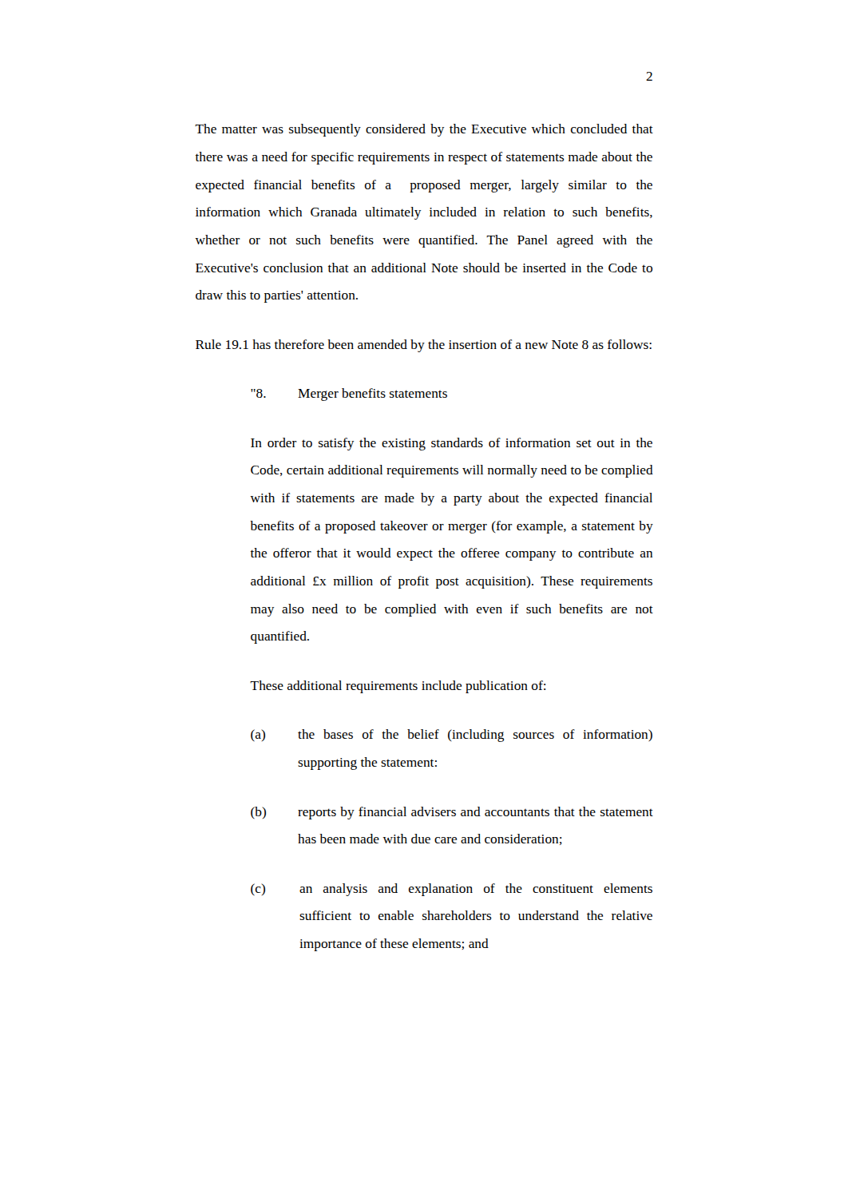2
The matter was subsequently considered by the Executive which concluded that there was a need for specific requirements in respect of statements made about the expected financial benefits of a proposed merger, largely similar to the information which Granada ultimately included in relation to such benefits, whether or not such benefits were quantified. The Panel agreed with the Executive's conclusion that an additional Note should be inserted in the Code to draw this to parties' attention.
Rule 19.1 has therefore been amended by the insertion of a new Note 8 as follows:
"8. Merger benefits statements
In order to satisfy the existing standards of information set out in the Code, certain additional requirements will normally need to be complied with if statements are made by a party about the expected financial benefits of a proposed takeover or merger (for example, a statement by the offeror that it would expect the offeree company to contribute an additional £x million of profit post acquisition). These requirements may also need to be complied with even if such benefits are not quantified.
These additional requirements include publication of:
(a)
the bases of the belief (including sources of information) supporting the statement:
(b)
reports by financial advisers and accountants that the statement has been made with due care and consideration;
(c)
an analysis and explanation of the constituent elements sufficient to enable shareholders to understand the relative importance of these elements; and